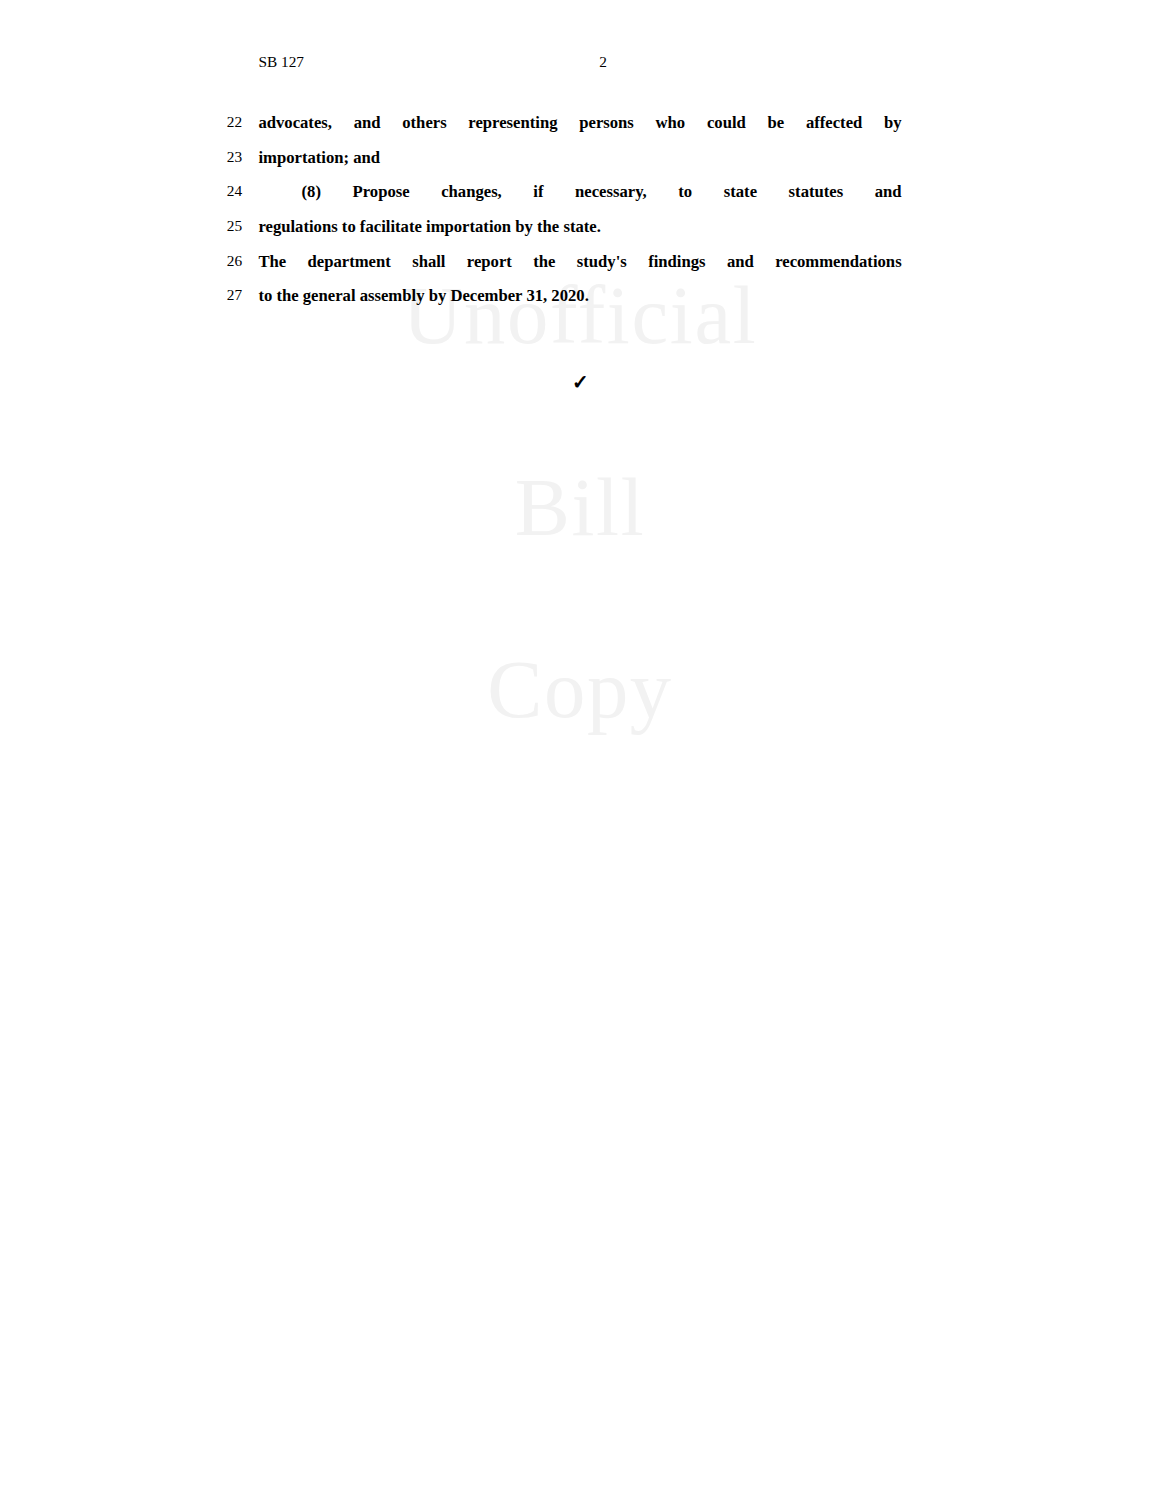Unofficial
Bill
Copy
SB 127 2
22 advocates, and others representing persons who could be affected by
23 importation; and
24 (8) Propose changes, if necessary, to state statutes and
25 regulations to facilitate importation by the state.
26 The department shall report the study's findings and recommendations
27 to the general assembly by December 31, 2020.
✓